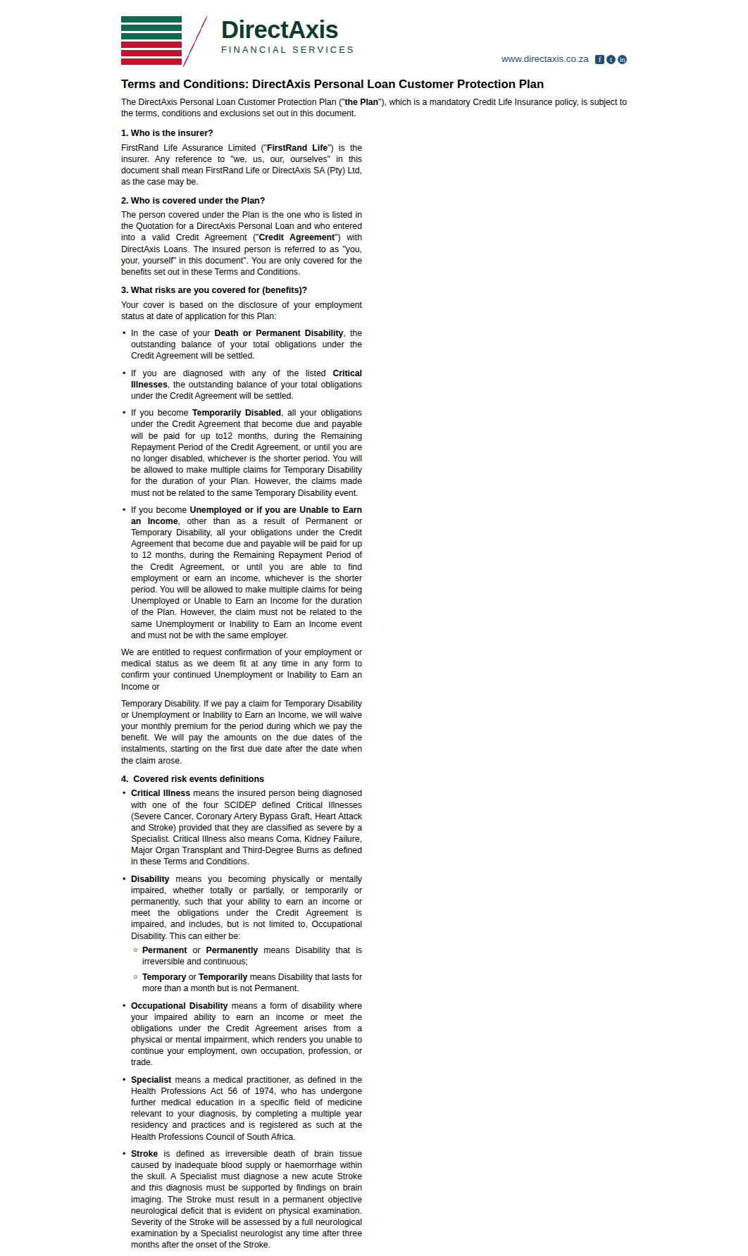DirectAxis
FINANCIAL SERVICES
www.directaxis.co.za f t in
Terms and Conditions: DirectAxis Personal Loan Customer Protection Plan
The DirectAxis Personal Loan Customer Protection Plan ("the Plan"), which is a mandatory Credit Life Insurance policy, is subject to the terms, conditions and exclusions set out in this document.
1. Who is the insurer?
FirstRand Life Assurance Limited ("FirstRand Life") is the insurer. Any reference to "we, us, our, ourselves" in this document shall mean FirstRand Life or DirectAxis SA (Pty) Ltd, as the case may be.
2. Who is covered under the Plan?
The person covered under the Plan is the one who is listed in the Quotation for a DirectAxis Personal Loan and who entered into a valid Credit Agreement ("Credit Agreement") with DirectAxis Loans. The insured person is referred to as "you, your, yourself" in this document". You are only covered for the benefits set out in these Terms and Conditions.
3. What risks are you covered for (benefits)?
Your cover is based on the disclosure of your employment status at date of application for this Plan:
In the case of your Death or Permanent Disability, the outstanding balance of your total obligations under the Credit Agreement will be settled.
If you are diagnosed with any of the listed Critical Illnesses, the outstanding balance of your total obligations under the Credit Agreement will be settled.
If you become Temporarily Disabled, all your obligations under the Credit Agreement that become due and payable will be paid for up to12 months, during the Remaining Repayment Period of the Credit Agreement, or until you are no longer disabled, whichever is the shorter period. You will be allowed to make multiple claims for Temporary Disability for the duration of your Plan. However, the claims made must not be related to the same Temporary Disability event.
If you become Unemployed or if you are Unable to Earn an Income, other than as a result of Permanent or Temporary Disability, all your obligations under the Credit Agreement that become due and payable will be paid for up to 12 months, during the Remaining Repayment Period of the Credit Agreement, or until you are able to find employment or earn an income, whichever is the shorter period. You will be allowed to make multiple claims for being Unemployed or Unable to Earn an Income for the duration of the Plan. However, the claim must not be related to the same Unemployment or Inability to Earn an Income event and must not be with the same employer.
We are entitled to request confirmation of your employment or medical status as we deem fit at any time in any form to confirm your continued Unemployment or Inability to Earn an Income or
Temporary Disability. If we pay a claim for Temporary Disability or Unemployment or Inability to Earn an Income, we will waive your monthly premium for the period during which we pay the benefit. We will pay the amounts on the due dates of the instalments, starting on the first due date after the date when the claim arose.
4. Covered risk events definitions
Critical Illness means the insured person being diagnosed with one of the four SCIDEP defined Critical Illnesses (Severe Cancer, Coronary Artery Bypass Graft, Heart Attack and Stroke) provided that they are classified as severe by a Specialist. Critical Illness also means Coma, Kidney Failure, Major Organ Transplant and Third-Degree Burns as defined in these Terms and Conditions.
Disability means you becoming physically or mentally impaired, whether totally or partially, or temporarily or permanently, such that your ability to earn an income or meet the obligations under the Credit Agreement is impaired, and includes, but is not limited to, Occupational Disability. This can either be:
Permanent or Permanently means Disability that is irreversible and continuous;
Temporary or Temporarily means Disability that lasts for more than a month but is not Permanent.
Occupational Disability means a form of disability where your impaired ability to earn an income or meet the obligations under the Credit Agreement arises from a physical or mental impairment, which renders you unable to continue your employment, own occupation, profession, or trade.
Specialist means a medical practitioner, as defined in the Health Professions Act 56 of 1974, who has undergone further medical education in a specific field of medicine relevant to your diagnosis, by completing a multiple year residency and practices and is registered as such at the Health Professions Council of South Africa.
Stroke is defined as irreversible death of brain tissue caused by inadequate blood supply or haemorrhage within the skull. A Specialist must diagnose a new acute Stroke and this diagnosis must be supported by findings on brain imaging. The Stroke must result in a permanent objective neurological deficit that is evident on physical examination. Severity of the Stroke will be assessed by a full neurological examination by a Specialist neurologist any time after three months after the onset of the Stroke.